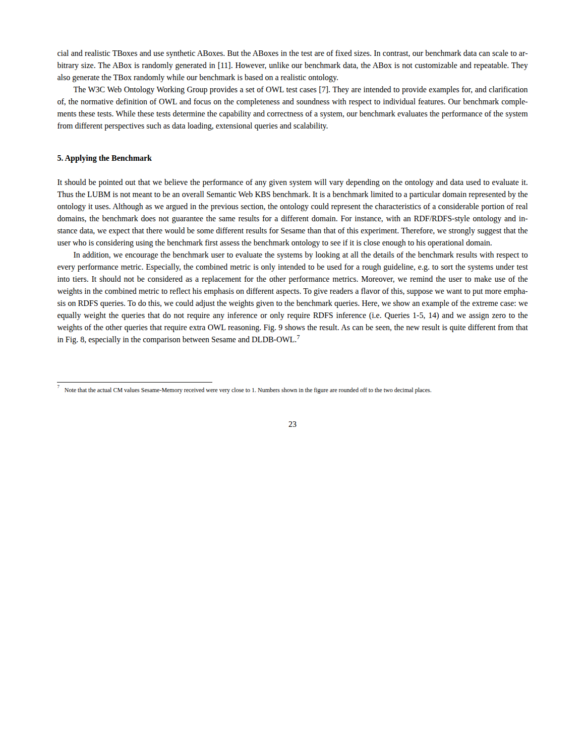cial and realistic TBoxes and use synthetic ABoxes. But the ABoxes in the test are of fixed sizes. In contrast, our benchmark data can scale to arbitrary size. The ABox is randomly generated in [11]. However, unlike our benchmark data, the ABox is not customizable and repeatable. They also generate the TBox randomly while our benchmark is based on a realistic ontology.
The W3C Web Ontology Working Group provides a set of OWL test cases [7]. They are intended to provide examples for, and clarification of, the normative definition of OWL and focus on the completeness and soundness with respect to individual features. Our benchmark complements these tests. While these tests determine the capability and correctness of a system, our benchmark evaluates the performance of the system from different perspectives such as data loading, extensional queries and scalability.
5. Applying the Benchmark
It should be pointed out that we believe the performance of any given system will vary depending on the ontology and data used to evaluate it. Thus the LUBM is not meant to be an overall Semantic Web KBS benchmark. It is a benchmark limited to a particular domain represented by the ontology it uses. Although as we argued in the previous section, the ontology could represent the characteristics of a considerable portion of real domains, the benchmark does not guarantee the same results for a different domain. For instance, with an RDF/RDFS-style ontology and instance data, we expect that there would be some different results for Sesame than that of this experiment. Therefore, we strongly suggest that the user who is considering using the benchmark first assess the benchmark ontology to see if it is close enough to his operational domain.
In addition, we encourage the benchmark user to evaluate the systems by looking at all the details of the benchmark results with respect to every performance metric. Especially, the combined metric is only intended to be used for a rough guideline, e.g. to sort the systems under test into tiers. It should not be considered as a replacement for the other performance metrics. Moreover, we remind the user to make use of the weights in the combined metric to reflect his emphasis on different aspects. To give readers a flavor of this, suppose we want to put more emphasis on RDFS queries. To do this, we could adjust the weights given to the benchmark queries. Here, we show an example of the extreme case: we equally weight the queries that do not require any inference or only require RDFS inference (i.e. Queries 1-5, 14) and we assign zero to the weights of the other queries that require extra OWL reasoning. Fig. 9 shows the result. As can be seen, the new result is quite different from that in Fig. 8, especially in the comparison between Sesame and DLDB-OWL.7
7 Note that the actual CM values Sesame-Memory received were very close to 1. Numbers shown in the figure are rounded off to the two decimal places.
23